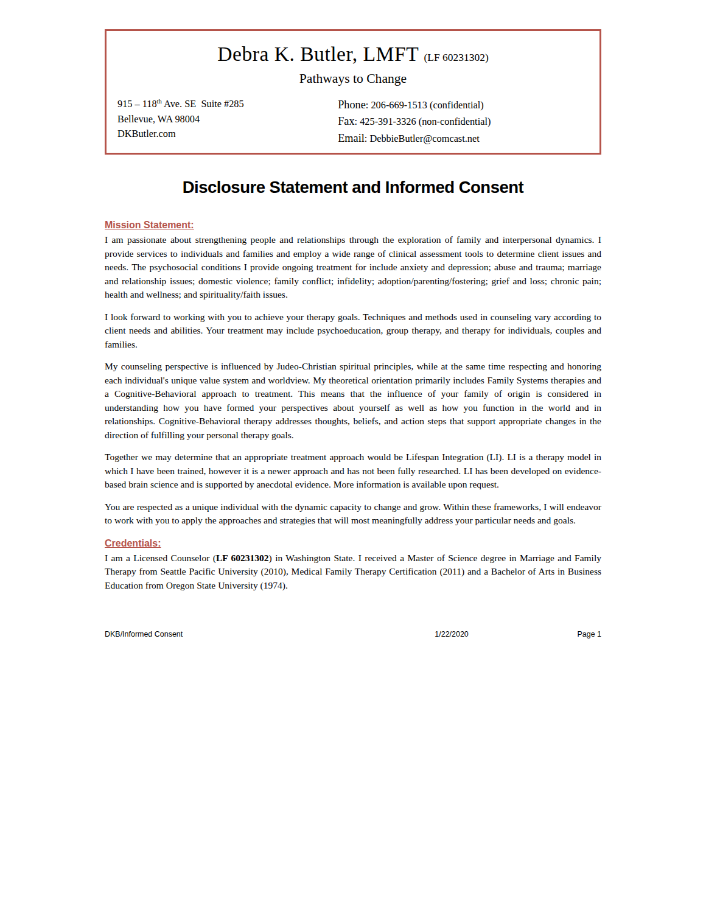Debra K. Butler, LMFT (LF 60231302)
Pathways to Change
| 915 – 118 th Ave. SE Suite #285 Bellevue, WA 98004 DKButler.com | Phone : 206-669-1513 (confidential) Fax : 425-391-3326 (non-confidential) Email : DebbieButler@comcast.net |
Disclosure Statement and Informed Consent
Mission Statement:
I am passionate about strengthening people and relationships through the exploration of family and interpersonal dynamics. I provide services to individuals and families and employ a wide range of clinical assessment tools to determine client issues and needs. The psychosocial conditions I provide ongoing treatment for include anxiety and depression; abuse and trauma; marriage and relationship issues; domestic violence; family conflict; infidelity; adoption/parenting/fostering; grief and loss; chronic pain; health and wellness; and spirituality/faith issues.
I look forward to working with you to achieve your therapy goals. Techniques and methods used in counseling vary according to client needs and abilities. Your treatment may include psychoeducation, group therapy, and therapy for individuals, couples and families.
My counseling perspective is influenced by Judeo-Christian spiritual principles, while at the same time respecting and honoring each individual's unique value system and worldview. My theoretical orientation primarily includes Family Systems therapies and a Cognitive-Behavioral approach to treatment. This means that the influence of your family of origin is considered in understanding how you have formed your perspectives about yourself as well as how you function in the world and in relationships. Cognitive-Behavioral therapy addresses thoughts, beliefs, and action steps that support appropriate changes in the direction of fulfilling your personal therapy goals.
Together we may determine that an appropriate treatment approach would be Lifespan Integration (LI). LI is a therapy model in which I have been trained, however it is a newer approach and has not been fully researched. LI has been developed on evidence-based brain science and is supported by anecdotal evidence. More information is available upon request.
You are respected as a unique individual with the dynamic capacity to change and grow. Within these frameworks, I will endeavor to work with you to apply the approaches and strategies that will most meaningfully address your particular needs and goals.
Credentials:
I am a Licensed Counselor (LF 60231302) in Washington State. I received a Master of Science degree in Marriage and Family Therapy from Seattle Pacific University (2010), Medical Family Therapy Certification (2011) and a Bachelor of Arts in Business Education from Oregon State University (1974).
| DKB/Informed Consent | 1/22/2020 | Page 1 |